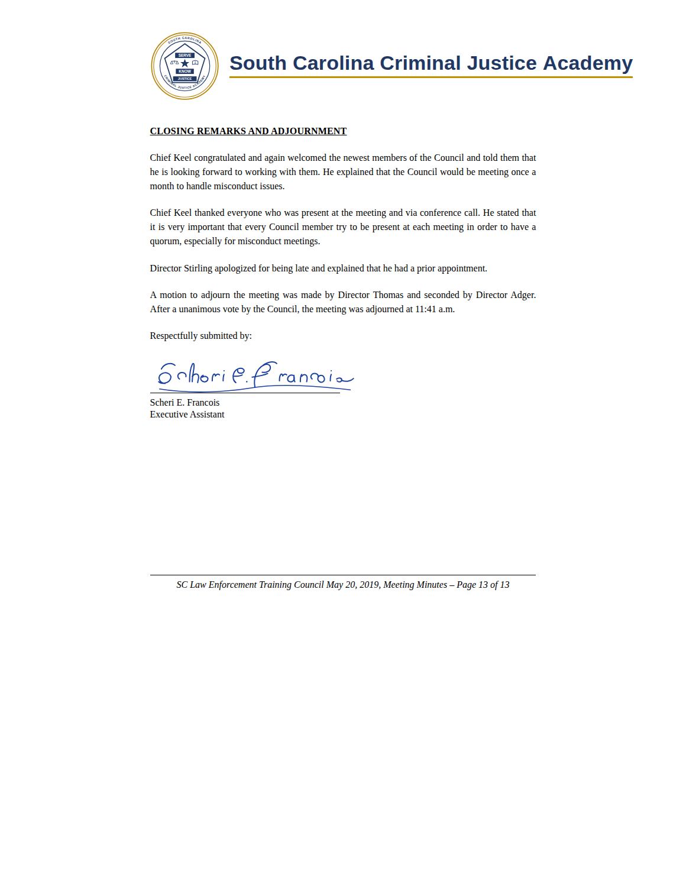SERVE KNOW JUSTICE SOUTH CAROLINA CRIMINAL JUSTICE ACADEMY
South Carolina Criminal Justice Academy
CLOSING REMARKS AND ADJOURNMENT
Chief Keel congratulated and again welcomed the newest members of the Council and told them that he is looking forward to working with them. He explained that the Council would be meeting once a month to handle misconduct issues.
Chief Keel thanked everyone who was present at the meeting and via conference call. He stated that it is very important that every Council member try to be present at each meeting in order to have a quorum, especially for misconduct meetings.
Director Stirling apologized for being late and explained that he had a prior appointment.
A motion to adjourn the meeting was made by Director Thomas and seconded by Director Adger. After a unanimous vote by the Council, the meeting was adjourned at 11:41 a.m.
Respectfully submitted by:
Scheri E. Francois
Executive Assistant
SC Law Enforcement Training Council May 20, 2019, Meeting Minutes – Page 13 of 13